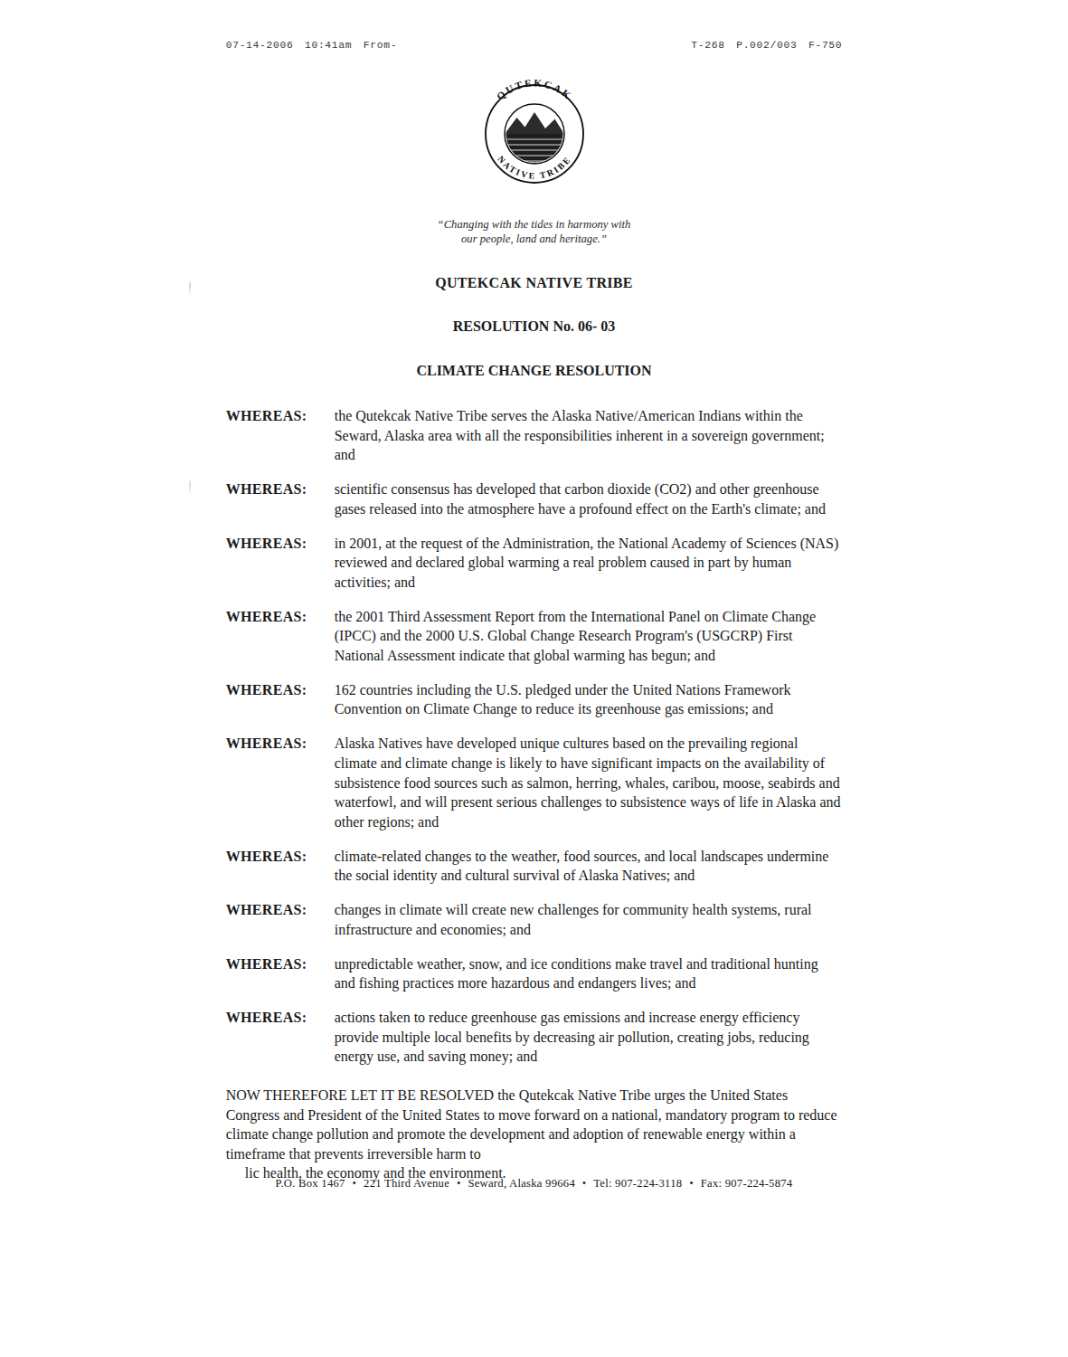07-14-200610:41am From-
T-268 P.002/003 F-750
QUTEKCAK NATIVE TRIBE
“Changing with the tides in harmony with
our people, land and heritage.”
QUTEKCAK NATIVE TRIBE
RESOLUTION No. 06- 03
CLIMATE CHANGE RESOLUTION
WHEREAS:
the Qutekcak Native Tribe serves the Alaska Native/American Indians within the Seward, Alaska area with all the responsibilities inherent in a sovereign government; and
WHEREAS:
scientific consensus has developed that carbon dioxide (CO2) and other greenhouse gases released into the atmosphere have a profound effect on the Earth's climate; and
WHEREAS:
in 2001, at the request of the Administration, the National Academy of Sciences (NAS) reviewed and declared global warming a real problem caused in part by human activities; and
WHEREAS:
the 2001 Third Assessment Report from the International Panel on Climate Change (IPCC) and the 2000 U.S. Global Change Research Program's (USGCRP) First National Assessment indicate that global warming has begun; and
WHEREAS:
162 countries including the U.S. pledged under the United Nations Framework Convention on Climate Change to reduce its greenhouse gas emissions; and
WHEREAS:
Alaska Natives have developed unique cultures based on the prevailing regional climate and climate change is likely to have significant impacts on the availability of subsistence food sources such as salmon, herring, whales, caribou, moose, seabirds and waterfowl, and will present serious challenges to subsistence ways of life in Alaska and other regions; and
WHEREAS:
climate-related changes to the weather, food sources, and local landscapes undermine the social identity and cultural survival of Alaska Natives; and
WHEREAS:
changes in climate will create new challenges for community health systems, rural infrastructure and economies; and
WHEREAS:
unpredictable weather, snow, and ice conditions make travel and traditional hunting and fishing practices more hazardous and endangers lives; and
WHEREAS:
actions taken to reduce greenhouse gas emissions and increase energy efficiency provide multiple local benefits by decreasing air pollution, creating jobs, reducing energy use, and saving money; and
NOW THEREFORE LET IT BE RESOLVED the Qutekcak Native Tribe urges the United States Congress and President of the United States to move forward on a national, mandatory program to reduce climate change pollution and promote the development and adoption of renewable energy within a timeframe that prevents irreversible harm to lic health, the economy and the environment.
P.O. Box 1467 • 221 Third Avenue • Seward, Alaska 99664 • Tel: 907-224-3118 • Fax: 907-224-5874